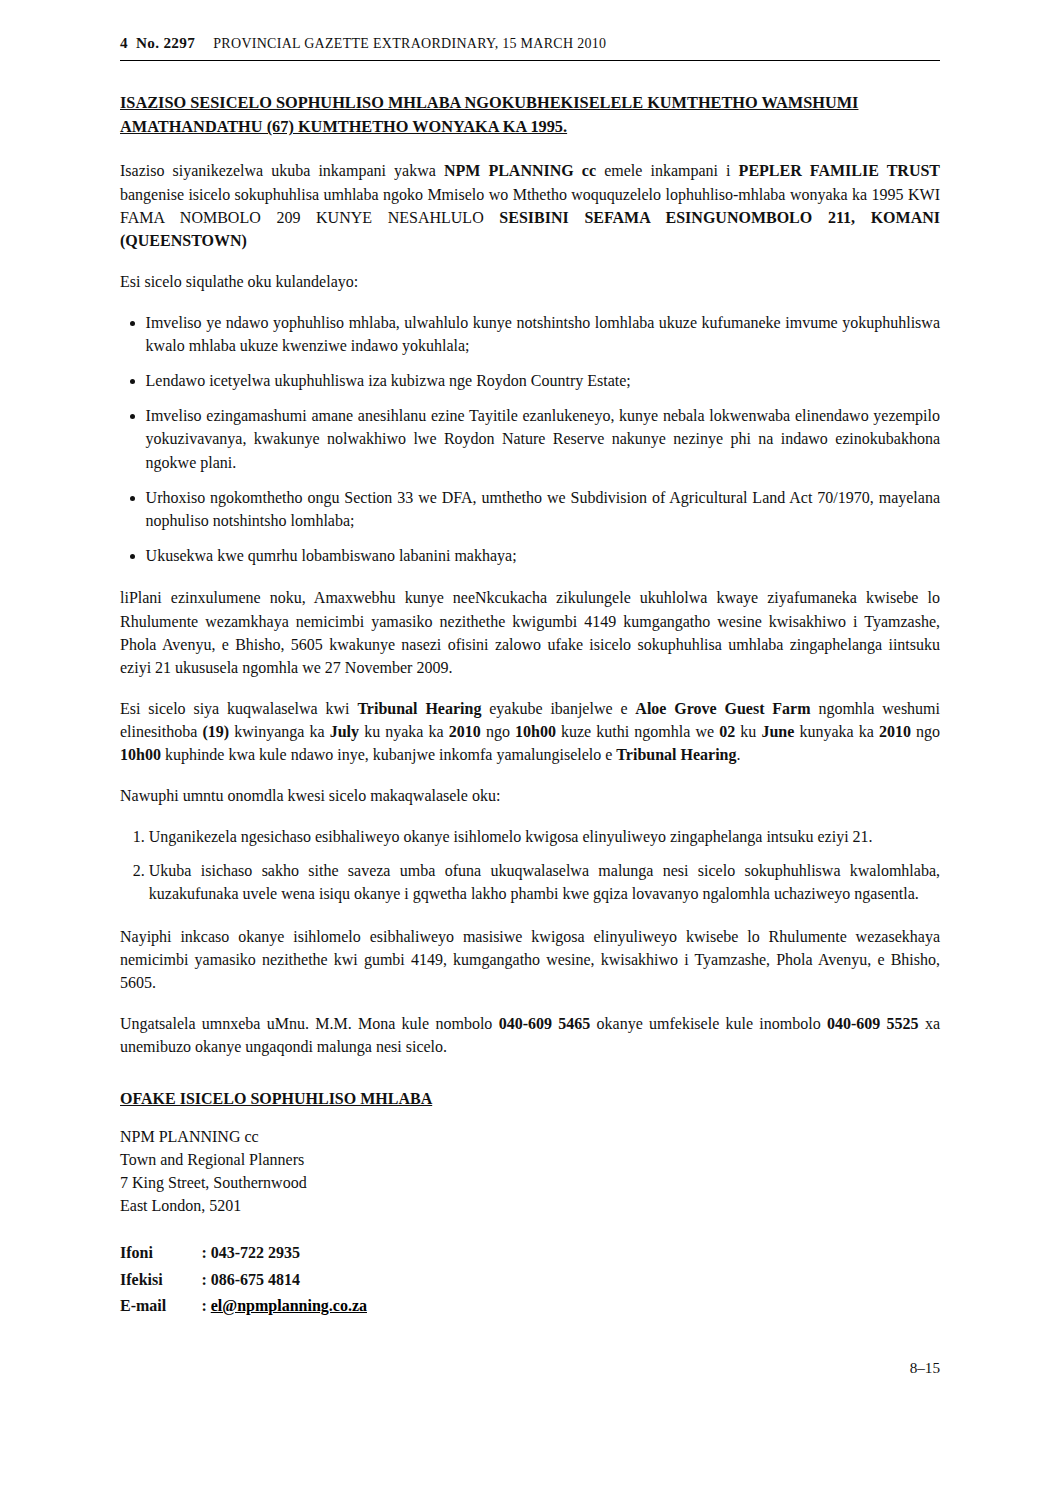4 No. 2297 Provincial Gazette Extraordinary, 15 March 2010
Isaziso sesicelo sophuhliso mhlaba ngokubhekiselele kumthetho wamshumi amathandathu (67) kumthetho wonyaka ka 1995.
Isaziso siyanikezelwa ukuba inkampani yakwa NPM PLANNING cc emele inkampani i PEPLER FAMILIE TRUST bangenise isicelo sokuphuhlisa umhlaba ngoko Mmiselo wo Mthetho woququzelelo lophuhliso-mhlaba wonyaka ka 1995 KWI FAMA NOMBOLO 209 KUNYE NESAHLULO SESIBINI SEFAMA ESINGUNOMBOLO 211, KOMANI (QUEENSTOWN)
Esi sicelo siqulathe oku kulandelayo:
Imveliso ye ndawo yophuhliso mhlaba, ulwahlulo kunye notshintsho lomhlaba ukuze kufumaneke imvume yokuphuhliswa kwalo mhlaba ukuze kwenziwe indawo yokuhlala;
Lendawo icetyelwa ukuphuhliswa iza kubizwa nge Roydon Country Estate;
Imveliso ezingamashumi amane anesihlanu ezine Tayitile ezanlukeneyo, kunye nebala lokwenwaba elinendawo yezempilo yokuzivavanya, kwakunye nolwakhiwo lwe Roydon Nature Reserve nakunye nezinye phi na indawo ezinokubakhona ngokwe plani.
Urhoxiso ngokomthetho ongu Section 33 we DFA, umthetho we Subdivision of Agricultural Land Act 70/1970, mayelana nophuliso notshintsho lomhlaba;
Ukusekwa kwe qumrhu lobambiswano labanini makhaya;
liPlani ezinxulumene noku, Amaxwebhu kunye neeNkcukacha zikulungele ukuhlolwa kwaye ziyafumaneka kwisebe lo Rhulumente wezamkhaya nemicimbi yamasiko nezithethe kwigumbi 4149 kumgangatho wesine kwisakhiwo i Tyamzashe, Phola Avenyu, e Bhisho, 5605 kwakunye nasezi ofisini zalowo ufake isicelo sokuphuhlisa umhlaba zingaphelanga iintsuku eziyi 21 ukususela ngomhla we 27 November 2009.
Esi sicelo siya kuqwalaselwa kwi Tribunal Hearing eyakube ibanjelwe e Aloe Grove Guest Farm ngomhla weshumi elinesithoba (19) kwinyanga ka July ku nyaka ka 2010 ngo 10h00 kuze kuthi ngomhla we 02 ku June kunyaka ka 2010 ngo 10h00 kuphinde kwa kule ndawo inye, kubanjwe inkomfa yamalungiselelo e Tribunal Hearing.
Nawuphi umntu onomdla kwesi sicelo makaqwalasele oku:
Unganikezela ngesichaso esibhaliweyo okanye isihlomelo kwigosa elinyuliweyo zingaphelanga intsuku eziyi 21.
Ukuba isichaso sakho sithe saveza umba ofuna ukuqwalaselwa malunga nesi sicelo sokuphuhliswa kwalomhlaba, kuzakufunaka uvele wena isiqu okanye i gqwetha lakho phambi kwe gqiza lovavanyo ngalomhla uchaziweyo ngasentla.
Nayiphi inkcaso okanye isihlomelo esibhaliweyo masisiwe kwigosa elinyuliweyo kwisebe lo Rhulumente wezasekhaya nemicimbi yamasiko nezithethe kwi gumbi 4149, kumgangatho wesine, kwisakhiwo i Tyamzashe, Phola Avenyu, e Bhisho, 5605.
Ungatsalela umnxeba uMnu. M.M. Mona kule nombolo 040-609 5465 okanye umfekisele kule inombolo 040-609 5525 xa unemibuzo okanye ungaqondi malunga nesi sicelo.
Ofake isicelo sophuhliso mhlaba
NPM PLANNING cc
Town and Regional Planners
7 King Street, Southernwood
East London, 5201
| Ifoni | : 043-722 2935 |
| Ifekisi | : 086-675 4814 |
| E-mail | : el@npmplanning.co.za |
8–15